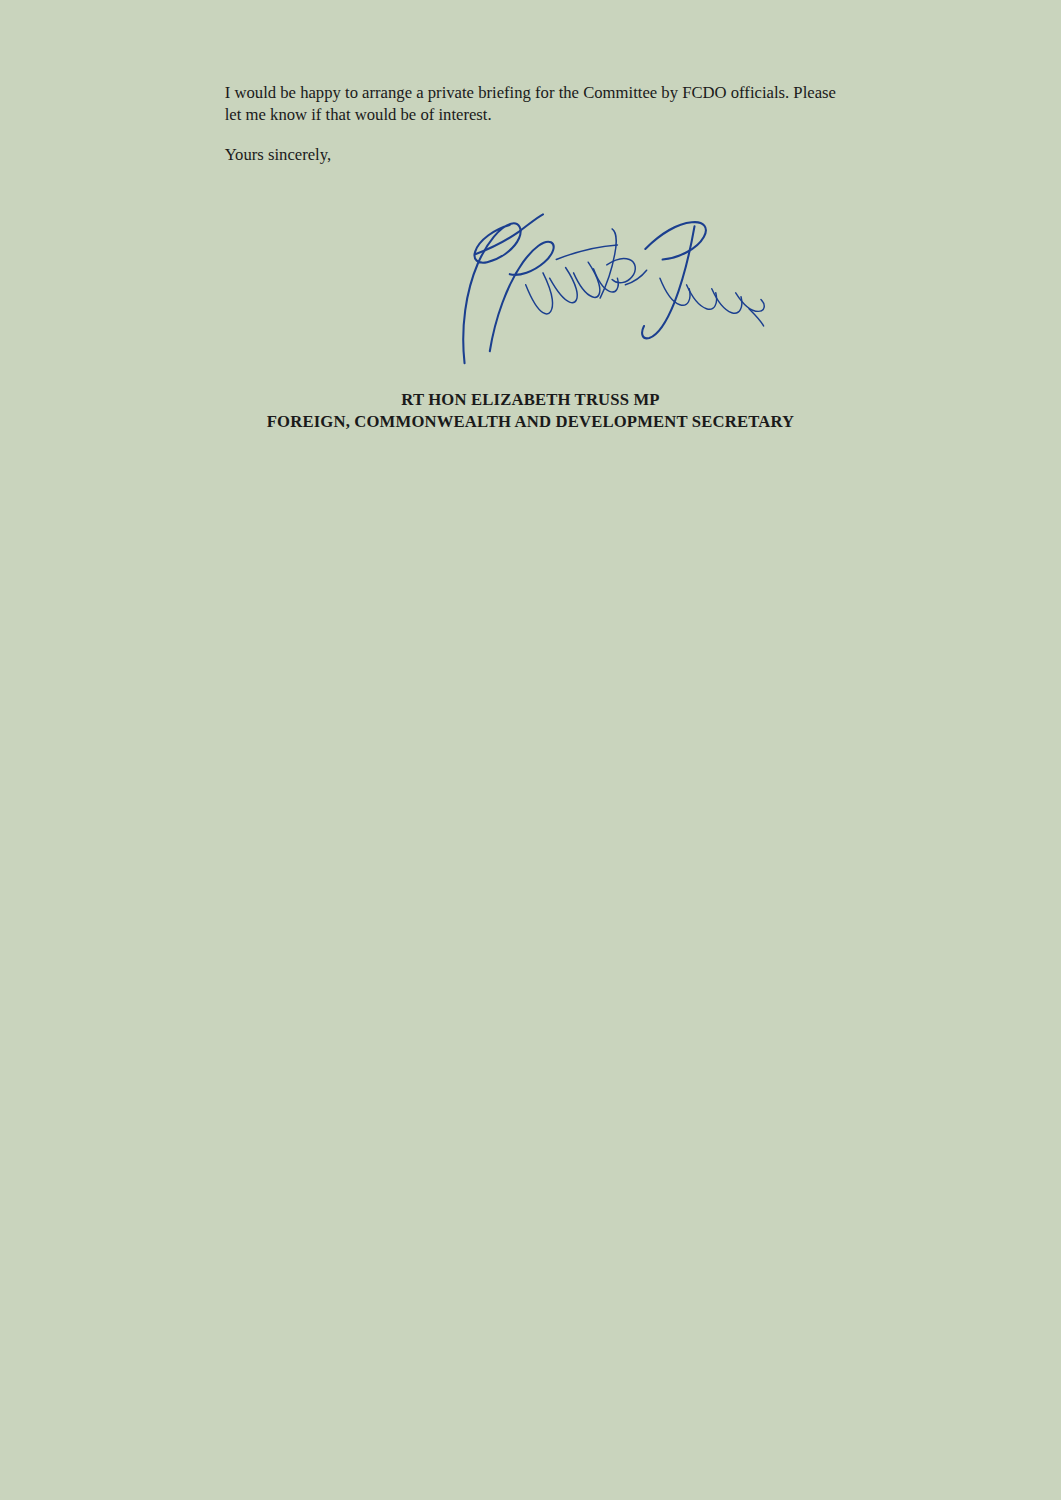I would be happy to arrange a private briefing for the Committee by FCDO officials. Please let me know if that would be of interest.
Yours sincerely,
RT HON ELIZABETH TRUSS MP FOREIGN, COMMONWEALTH AND DEVELOPMENT SECRETARY